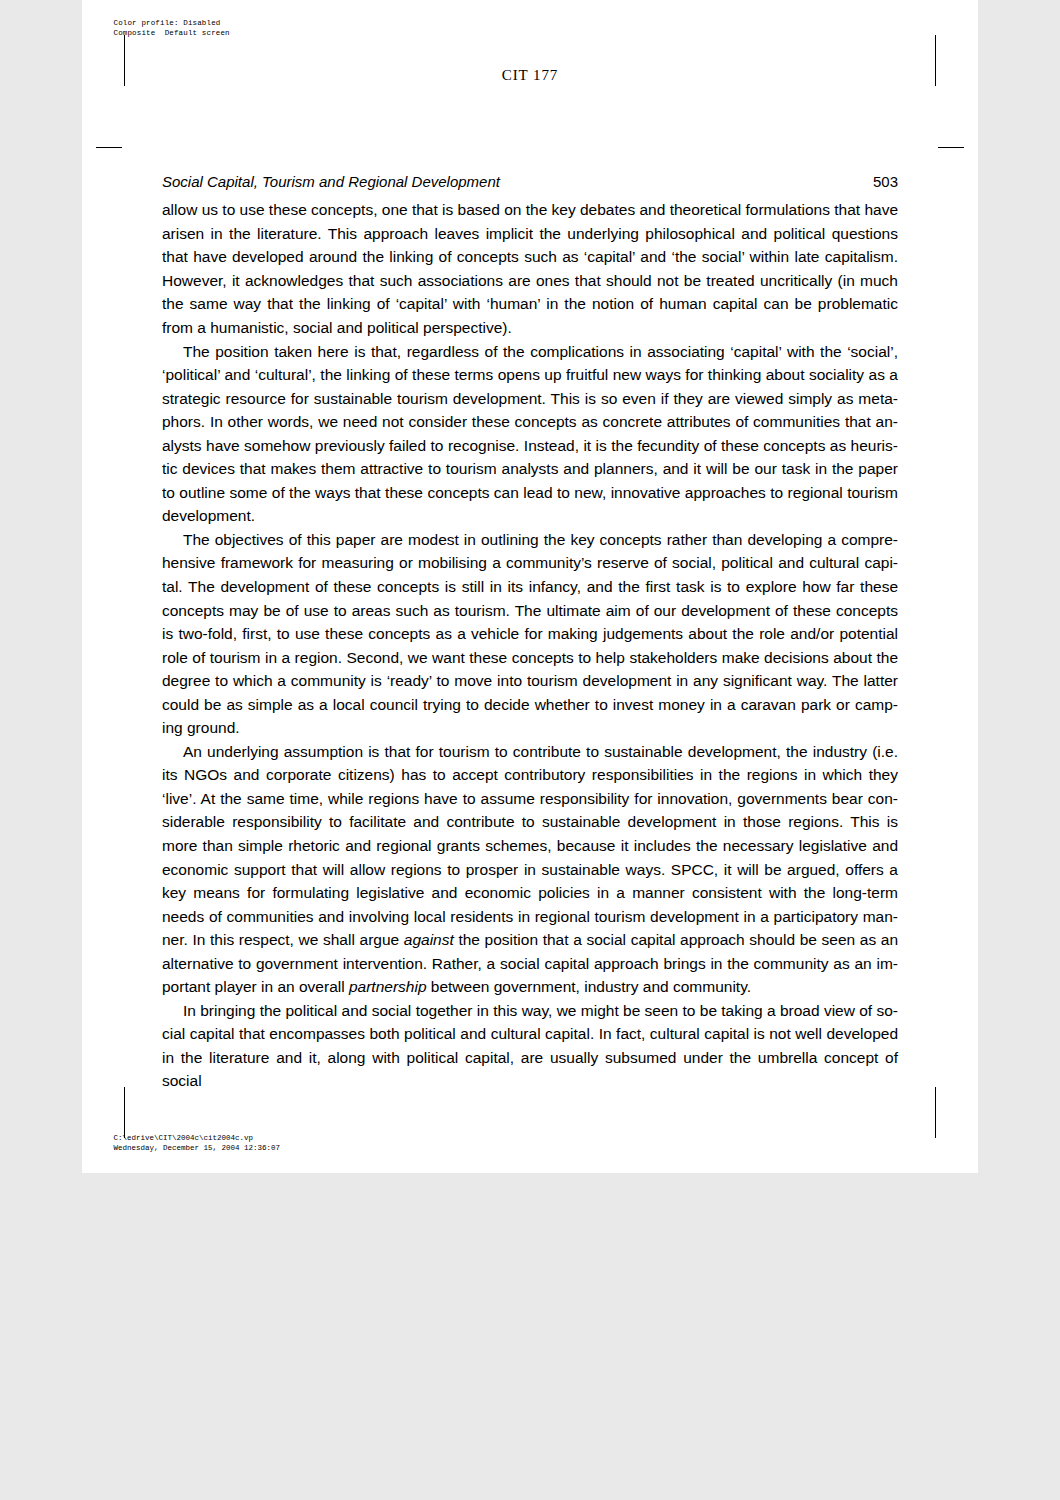Color profile: Disabled Composite Default screen
CIT 177
Social Capital, Tourism and Regional Development 503
allow us to use these concepts, one that is based on the key debates and theoretical formulations that have arisen in the literature. This approach leaves implicit the underlying philosophical and political questions that have developed around the linking of concepts such as ‘capital’ and ‘the social’ within late capitalism. However, it acknowledges that such associations are ones that should not be treated uncritically (in much the same way that the linking of ‘capital’ with ‘human’ in the notion of human capital can be problematic from a humanistic, social and political perspective).
The position taken here is that, regardless of the complications in associating ‘capital’ with the ‘social’, ‘political’ and ‘cultural’, the linking of these terms opens up fruitful new ways for thinking about sociality as a strategic resource for sustainable tourism development. This is so even if they are viewed simply as metaphors. In other words, we need not consider these concepts as concrete attributes of communities that analysts have somehow previously failed to recognise. Instead, it is the fecundity of these concepts as heuristic devices that makes them attractive to tourism analysts and planners, and it will be our task in the paper to outline some of the ways that these concepts can lead to new, innovative approaches to regional tourism development.
The objectives of this paper are modest in outlining the key concepts rather than developing a comprehensive framework for measuring or mobilising a community’s reserve of social, political and cultural capital. The development of these concepts is still in its infancy, and the first task is to explore how far these concepts may be of use to areas such as tourism. The ultimate aim of our development of these concepts is two-fold, first, to use these concepts as a vehicle for making judgements about the role and/or potential role of tourism in a region. Second, we want these concepts to help stakeholders make decisions about the degree to which a community is ‘ready’ to move into tourism development in any significant way. The latter could be as simple as a local council trying to decide whether to invest money in a caravan park or camping ground.
An underlying assumption is that for tourism to contribute to sustainable development, the industry (i.e. its NGOs and corporate citizens) has to accept contributory responsibilities in the regions in which they ‘live’. At the same time, while regions have to assume responsibility for innovation, governments bear considerable responsibility to facilitate and contribute to sustainable development in those regions. This is more than simple rhetoric and regional grants schemes, because it includes the necessary legislative and economic support that will allow regions to prosper in sustainable ways. SPCC, it will be argued, offers a key means for formulating legislative and economic policies in a manner consistent with the long-term needs of communities and involving local residents in regional tourism development in a participatory manner. In this respect, we shall argue against the position that a social capital approach should be seen as an alternative to government intervention. Rather, a social capital approach brings in the community as an important player in an overall partnership between government, industry and community.
In bringing the political and social together in this way, we might be seen to be taking a broad view of social capital that encompasses both political and cultural capital. In fact, cultural capital is not well developed in the literature and it, along with political capital, are usually subsumed under the umbrella concept of social
C:\edrive\CIT\2004c\cit2004c.vp Wednesday, December 15, 2004 12:36:07